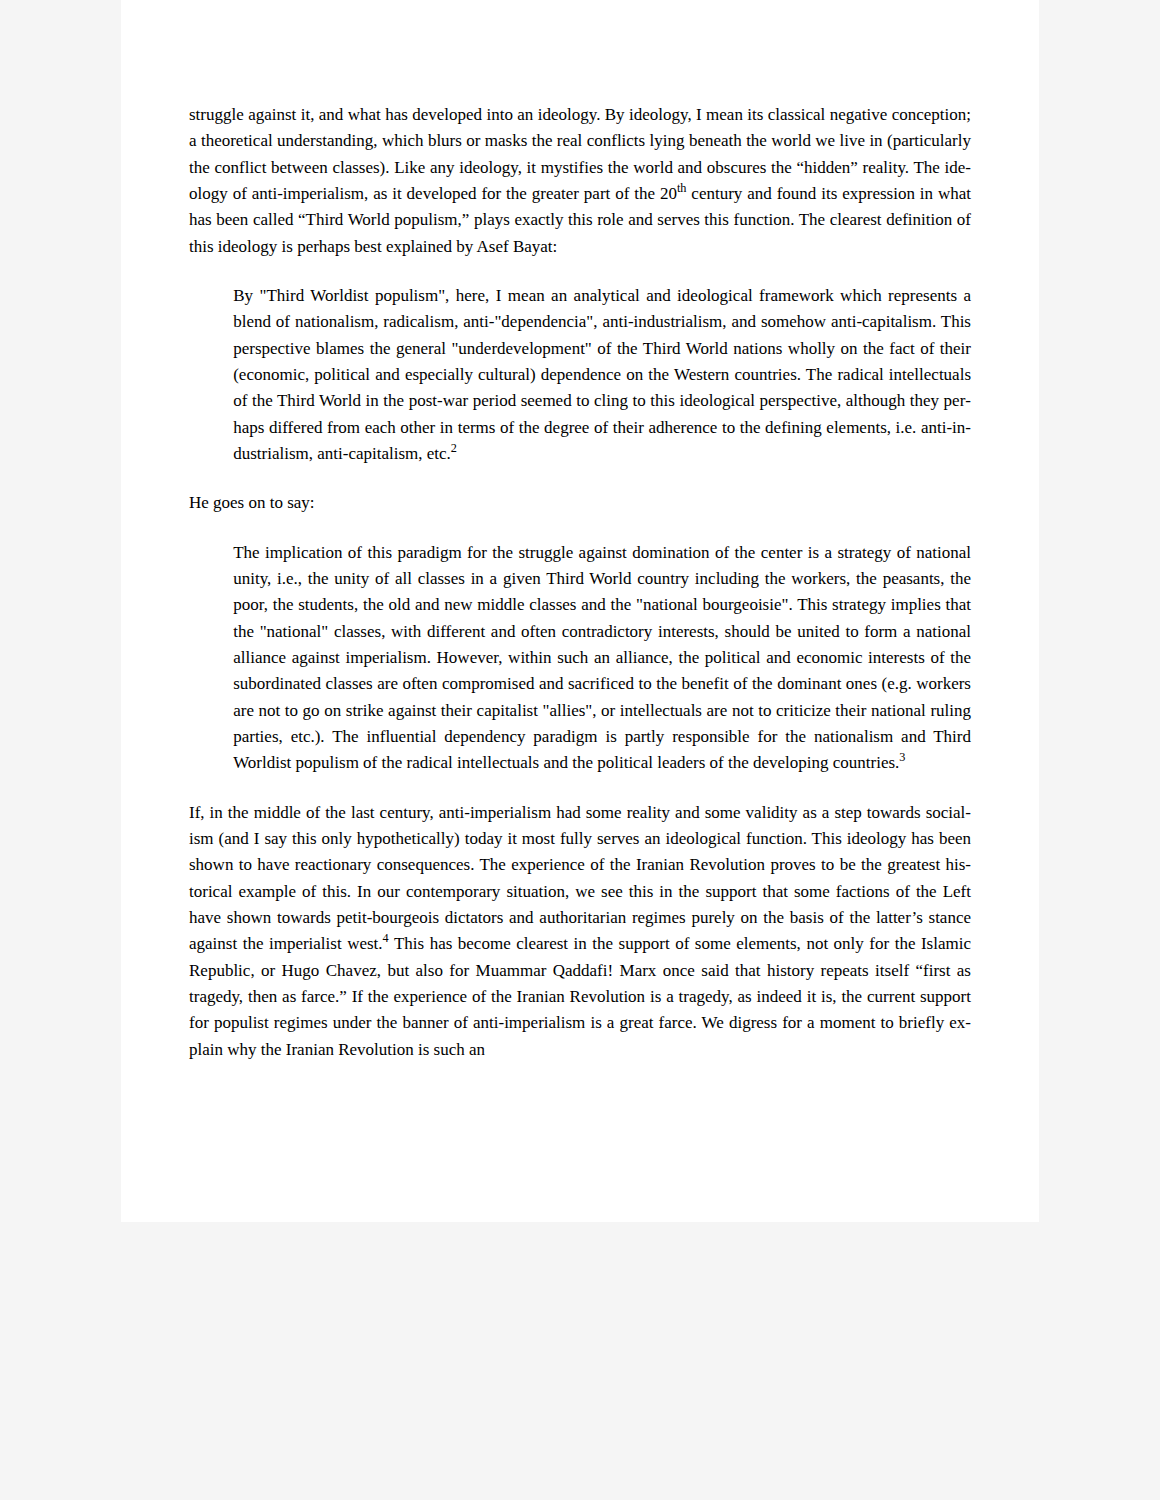struggle against it, and what has developed into an ideology. By ideology, I mean its classical negative conception; a theoretical understanding, which blurs or masks the real conflicts lying beneath the world we live in (particularly the conflict between classes). Like any ideology, it mystifies the world and obscures the “hidden” reality. The ideology of anti-imperialism, as it developed for the greater part of the 20th century and found its expression in what has been called “Third World populism,” plays exactly this role and serves this function. The clearest definition of this ideology is perhaps best explained by Asef Bayat:
By "Third Worldist populism", here, I mean an analytical and ideological framework which represents a blend of nationalism, radicalism, anti-"dependencia", anti-industrialism, and somehow anti-capitalism. This perspective blames the general "underdevelopment" of the Third World nations wholly on the fact of their (economic, political and especially cultural) dependence on the Western countries. The radical intellectuals of the Third World in the post-war period seemed to cling to this ideological perspective, although they perhaps differed from each other in terms of the degree of their adherence to the defining elements, i.e. anti-industrialism, anti-capitalism, etc.2
He goes on to say:
The implication of this paradigm for the struggle against domination of the center is a strategy of national unity, i.e., the unity of all classes in a given Third World country including the workers, the peasants, the poor, the students, the old and new middle classes and the "national bourgeoisie". This strategy implies that the "national" classes, with different and often contradictory interests, should be united to form a national alliance against imperialism. However, within such an alliance, the political and economic interests of the subordinated classes are often compromised and sacrificed to the benefit of the dominant ones (e.g. workers are not to go on strike against their capitalist "allies", or intellectuals are not to criticize their national ruling parties, etc.). The influential dependency paradigm is partly responsible for the nationalism and Third Worldist populism of the radical intellectuals and the political leaders of the developing countries.3
If, in the middle of the last century, anti-imperialism had some reality and some validity as a step towards socialism (and I say this only hypothetically) today it most fully serves an ideological function. This ideology has been shown to have reactionary consequences. The experience of the Iranian Revolution proves to be the greatest historical example of this. In our contemporary situation, we see this in the support that some factions of the Left have shown towards petit-bourgeois dictators and authoritarian regimes purely on the basis of the latter’s stance against the imperialist west.4 This has become clearest in the support of some elements, not only for the Islamic Republic, or Hugo Chavez, but also for Muammar Qaddafi! Marx once said that history repeats itself “first as tragedy, then as farce.” If the experience of the Iranian Revolution is a tragedy, as indeed it is, the current support for populist regimes under the banner of anti-imperialism is a great farce. We digress for a moment to briefly explain why the Iranian Revolution is such an